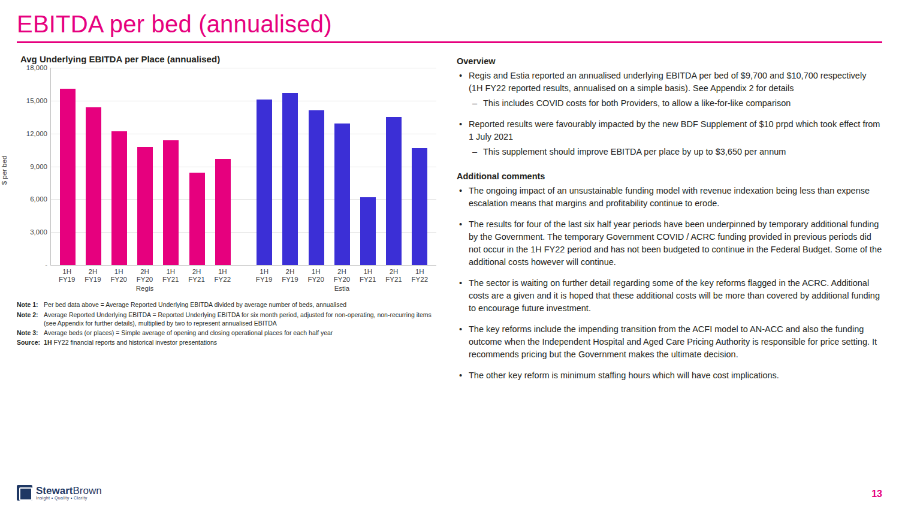EBITDA per bed (annualised)
Avg Underlying EBITDA per Place (annualised)
$ per bed
18,000
15,000
12,000
9,000
6,000
3,000
-
1H
FY19
2H
FY19
1H
FY20
2H
FY20
1H
FY21
2H
FY21
1H
FY22
1H
FY19
2H
FY19
1H
FY20
2H
FY20
1H
FY21
2H
FY21
1H
FY22
Regis
Estia
| Note 1: | Per bed data above = Average Reported Underlying EBITDA divided by average number of beds, annualised |
| Note 2: | Average Reported Underlying EBITDA = Reported Underlying EBITDA for six month period, adjusted for non-operating, non-recurring items (see Appendix for further details), multiplied by two to represent annualised EBITDA |
| Note 3: | Average beds (or places) = Simple average of opening and closing operational places for each half year |
| Source: | 1H FY22 financial reports and historical investor presentations |
Overview
Regis and Estia reported an annualised underlying EBITDA per bed of $9,700 and $10,700 respectively (1H FY22 reported results, annualised on a simple basis). See Appendix 2 for details
This includes COVID costs for both Providers, to allow a like-for-like comparison
Reported results were favourably impacted by the new BDF Supplement of $10 prpd which took effect from 1 July 2021
This supplement should improve EBITDA per place by up to $3,650 per annum
Additional comments
The ongoing impact of an unsustainable funding model with revenue indexation being less than expense escalation means that margins and profitability continue to erode.
The results for four of the last six half year periods have been underpinned by temporary additional funding by the Government. The temporary Government COVID / ACRC funding provided in previous periods did not occur in the 1H FY22 period and has not been budgeted to continue in the Federal Budget. Some of the additional costs however will continue.
The sector is waiting on further detail regarding some of the key reforms flagged in the ACRC. Additional costs are a given and it is hoped that these additional costs will be more than covered by additional funding to encourage future investment.
The key reforms include the impending transition from the ACFI model to AN-ACC and also the funding outcome when the Independent Hospital and Aged Care Pricing Authority is responsible for price setting. It recommends pricing but the Government makes the ultimate decision.
The other key reform is minimum staffing hours which will have cost implications.
StewartBrown
Insight • Quality • Clarity
13